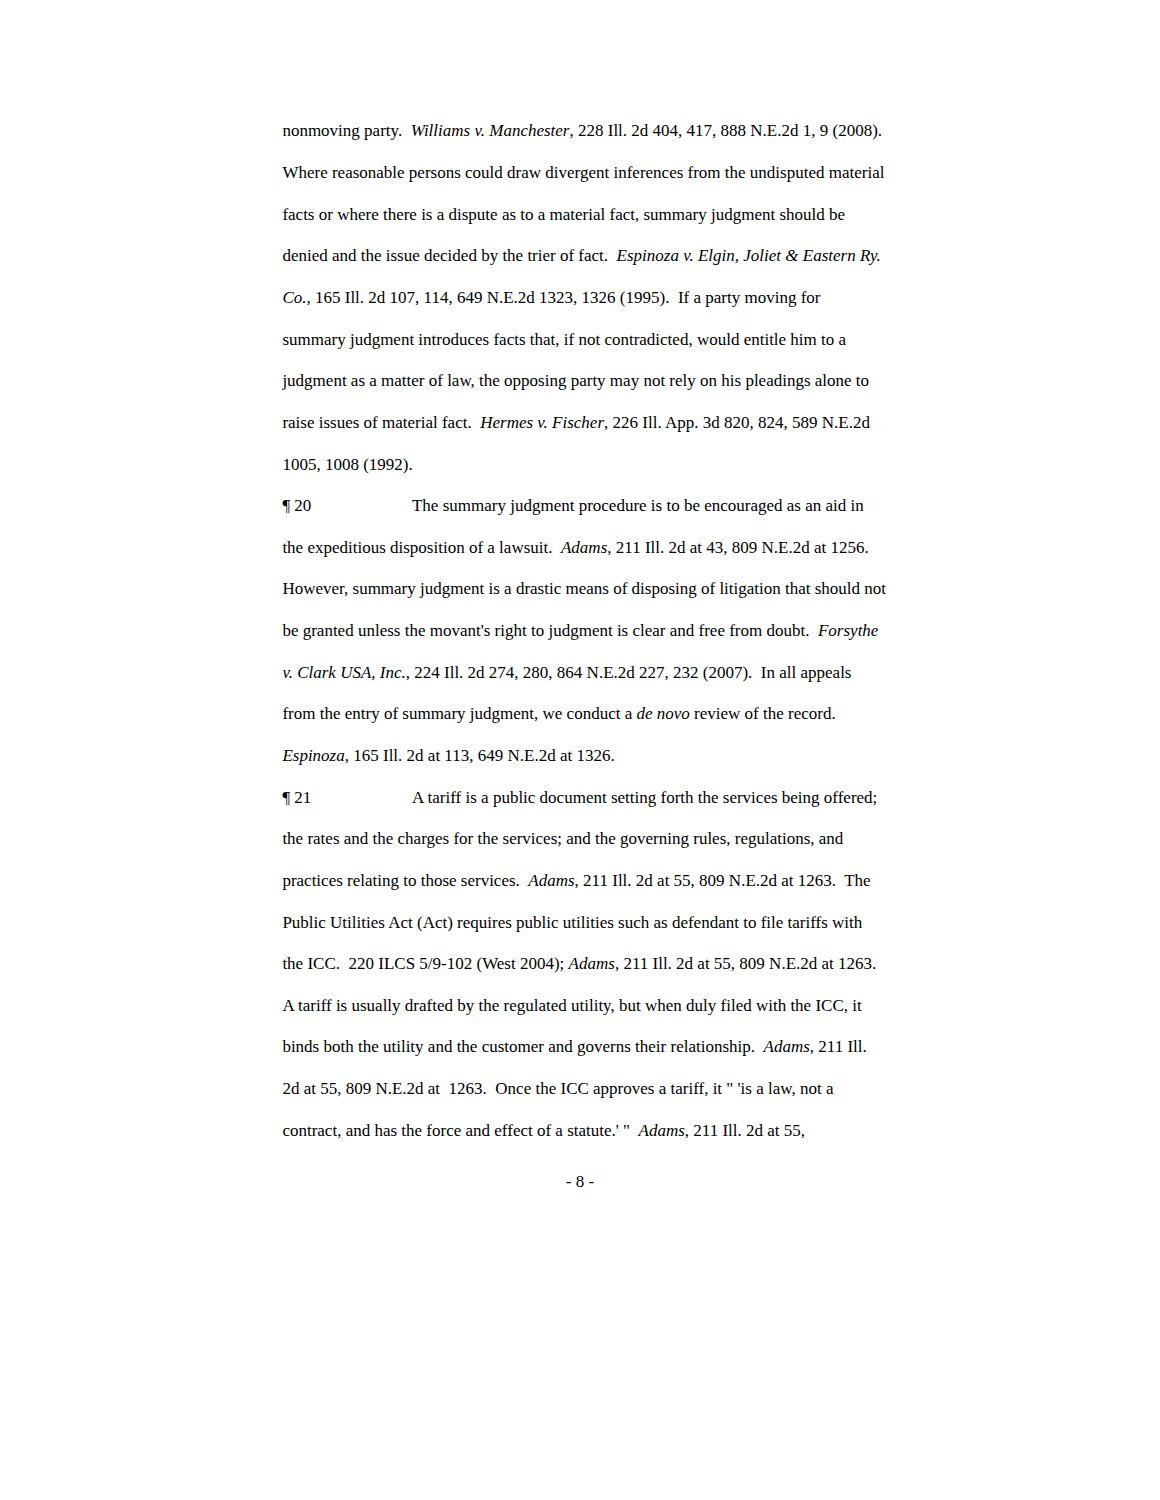nonmoving party. Williams v. Manchester, 228 Ill. 2d 404, 417, 888 N.E.2d 1, 9 (2008). Where reasonable persons could draw divergent inferences from the undisputed material facts or where there is a dispute as to a material fact, summary judgment should be denied and the issue decided by the trier of fact. Espinoza v. Elgin, Joliet & Eastern Ry. Co., 165 Ill. 2d 107, 114, 649 N.E.2d 1323, 1326 (1995). If a party moving for summary judgment introduces facts that, if not contradicted, would entitle him to a judgment as a matter of law, the opposing party may not rely on his pleadings alone to raise issues of material fact. Hermes v. Fischer, 226 Ill. App. 3d 820, 824, 589 N.E.2d 1005, 1008 (1992).
¶ 20 The summary judgment procedure is to be encouraged as an aid in the expeditious disposition of a lawsuit. Adams, 211 Ill. 2d at 43, 809 N.E.2d at 1256. However, summary judgment is a drastic means of disposing of litigation that should not be granted unless the movant's right to judgment is clear and free from doubt. Forsythe v. Clark USA, Inc., 224 Ill. 2d 274, 280, 864 N.E.2d 227, 232 (2007). In all appeals from the entry of summary judgment, we conduct a de novo review of the record. Espinoza, 165 Ill. 2d at 113, 649 N.E.2d at 1326.
¶ 21 A tariff is a public document setting forth the services being offered; the rates and the charges for the services; and the governing rules, regulations, and practices relating to those services. Adams, 211 Ill. 2d at 55, 809 N.E.2d at 1263. The Public Utilities Act (Act) requires public utilities such as defendant to file tariffs with the ICC. 220 ILCS 5/9-102 (West 2004); Adams, 211 Ill. 2d at 55, 809 N.E.2d at 1263. A tariff is usually drafted by the regulated utility, but when duly filed with the ICC, it binds both the utility and the customer and governs their relationship. Adams, 211 Ill. 2d at 55, 809 N.E.2d at 1263. Once the ICC approves a tariff, it " 'is a law, not a contract, and has the force and effect of a statute.' " Adams, 211 Ill. 2d at 55,
- 8 -